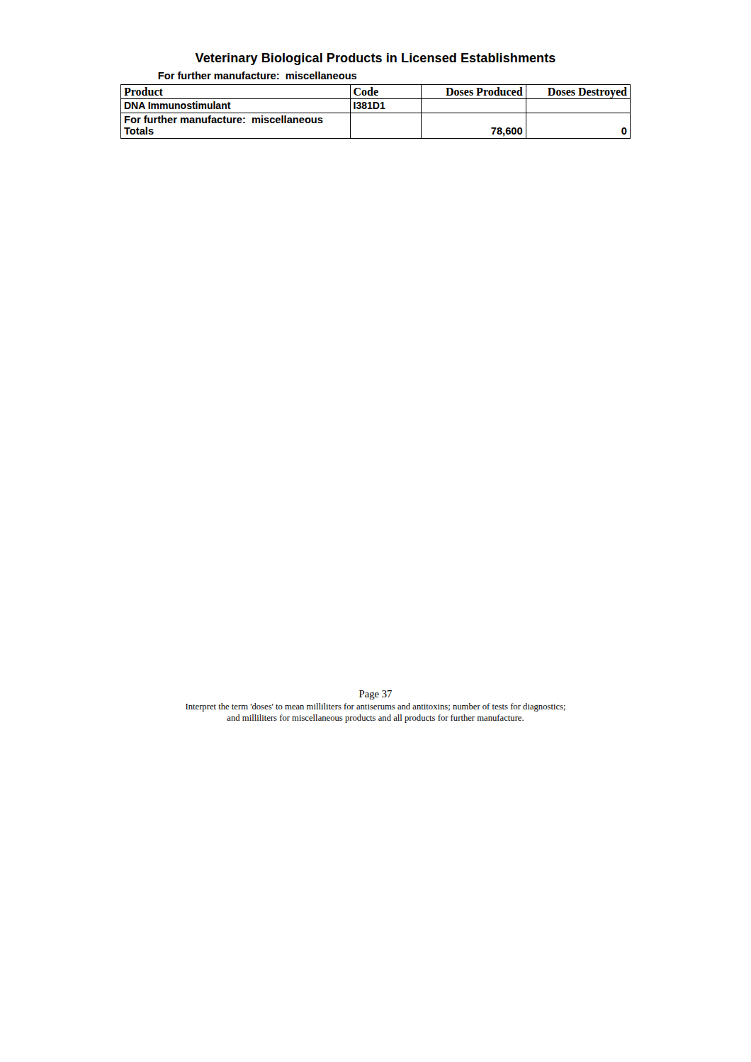Veterinary Biological Products in Licensed Establishments
For further manufacture: miscellaneous
| Product | Code | Doses Produced | Doses Destroyed |
| --- | --- | --- | --- |
| DNA Immunostimulant | I381D1 | | |
| For further manufacture: miscellaneous Totals | | 78,600 | 0 |
Page 37
Interpret the term 'doses' to mean milliliters for antiserums and antitoxins; number of tests for diagnostics;
and milliliters for miscellaneous products and all products for further manufacture.